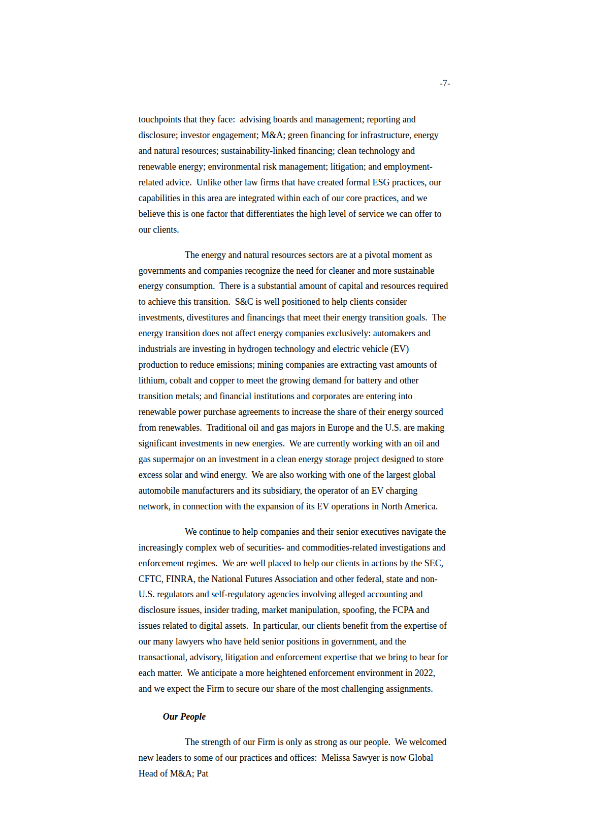-7-
touchpoints that they face: advising boards and management; reporting and disclosure; investor engagement; M&A; green financing for infrastructure, energy and natural resources; sustainability-linked financing; clean technology and renewable energy; environmental risk management; litigation; and employment-related advice. Unlike other law firms that have created formal ESG practices, our capabilities in this area are integrated within each of our core practices, and we believe this is one factor that differentiates the high level of service we can offer to our clients.
The energy and natural resources sectors are at a pivotal moment as governments and companies recognize the need for cleaner and more sustainable energy consumption. There is a substantial amount of capital and resources required to achieve this transition. S&C is well positioned to help clients consider investments, divestitures and financings that meet their energy transition goals. The energy transition does not affect energy companies exclusively: automakers and industrials are investing in hydrogen technology and electric vehicle (EV) production to reduce emissions; mining companies are extracting vast amounts of lithium, cobalt and copper to meet the growing demand for battery and other transition metals; and financial institutions and corporates are entering into renewable power purchase agreements to increase the share of their energy sourced from renewables. Traditional oil and gas majors in Europe and the U.S. are making significant investments in new energies. We are currently working with an oil and gas supermajor on an investment in a clean energy storage project designed to store excess solar and wind energy. We are also working with one of the largest global automobile manufacturers and its subsidiary, the operator of an EV charging network, in connection with the expansion of its EV operations in North America.
We continue to help companies and their senior executives navigate the increasingly complex web of securities- and commodities-related investigations and enforcement regimes. We are well placed to help our clients in actions by the SEC, CFTC, FINRA, the National Futures Association and other federal, state and non-U.S. regulators and self-regulatory agencies involving alleged accounting and disclosure issues, insider trading, market manipulation, spoofing, the FCPA and issues related to digital assets. In particular, our clients benefit from the expertise of our many lawyers who have held senior positions in government, and the transactional, advisory, litigation and enforcement expertise that we bring to bear for each matter. We anticipate a more heightened enforcement environment in 2022, and we expect the Firm to secure our share of the most challenging assignments.
Our People
The strength of our Firm is only as strong as our people. We welcomed new leaders to some of our practices and offices: Melissa Sawyer is now Global Head of M&A; Pat